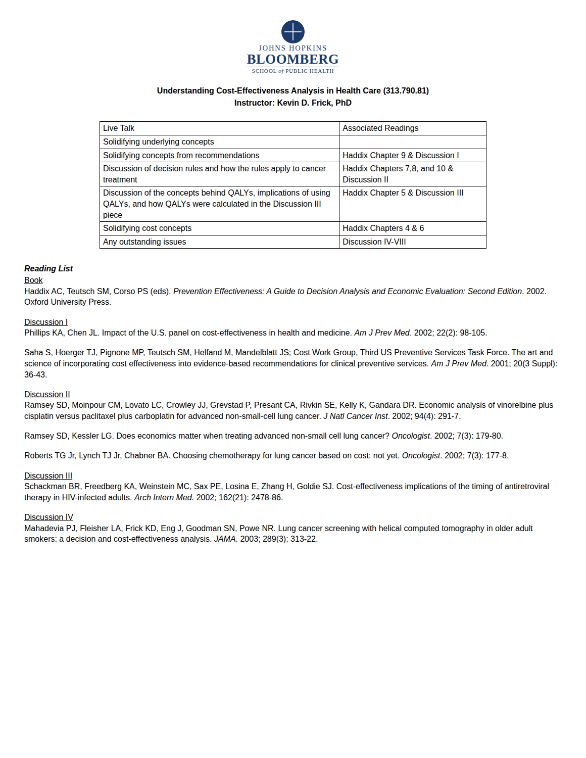JOHNS HOPKINS
BLOOMBERG
SCHOOL of PUBLIC HEALTH
Understanding Cost-Effectiveness Analysis in Health Care (313.790.81)
Instructor: Kevin D. Frick, PhD
| Live Talk | Associated Readings |
| Solidifying underlying concepts | |
| Solidifying concepts from recommendations | Haddix Chapter 9 & Discussion I |
| Discussion of decision rules and how the rules apply to cancer treatment | Haddix Chapters 7,8, and 10 & Discussion II |
| Discussion of the concepts behind QALYs, implications of using QALYs, and how QALYs were calculated in the Discussion III piece | Haddix Chapter 5 & Discussion III |
| Solidifying cost concepts | Haddix Chapters 4 & 6 |
| Any outstanding issues | Discussion IV-VIII |
Reading List
Book
Haddix AC, Teutsch SM, Corso PS (eds). Prevention Effectiveness: A Guide to Decision Analysis and Economic Evaluation: Second Edition. 2002. Oxford University Press.
Discussion I
Phillips KA, Chen JL. Impact of the U.S. panel on cost-effectiveness in health and medicine. Am J Prev Med. 2002; 22(2): 98-105.
Saha S, Hoerger TJ, Pignone MP, Teutsch SM, Helfand M, Mandelblatt JS; Cost Work Group, Third US Preventive Services Task Force. The art and science of incorporating cost effectiveness into evidence-based recommendations for clinical preventive services. Am J Prev Med. 2001; 20(3 Suppl): 36-43.
Discussion II
Ramsey SD, Moinpour CM, Lovato LC, Crowley JJ, Grevstad P, Presant CA, Rivkin SE, Kelly K, Gandara DR. Economic analysis of vinorelbine plus cisplatin versus paclitaxel plus carboplatin for advanced non-small-cell lung cancer. J Natl Cancer Inst. 2002; 94(4): 291-7.
Ramsey SD, Kessler LG. Does economics matter when treating advanced non-small cell lung cancer? Oncologist. 2002; 7(3): 179-80.
Roberts TG Jr, Lynch TJ Jr, Chabner BA. Choosing chemotherapy for lung cancer based on cost: not yet. Oncologist. 2002; 7(3): 177-8.
Discussion III
Schackman BR, Freedberg KA, Weinstein MC, Sax PE, Losina E, Zhang H, Goldie SJ. Cost-effectiveness implications of the timing of antiretroviral therapy in HIV-infected adults. Arch Intern Med. 2002; 162(21): 2478-86.
Discussion IV
Mahadevia PJ, Fleisher LA, Frick KD, Eng J, Goodman SN, Powe NR. Lung cancer screening with helical computed tomography in older adult smokers: a decision and cost-effectiveness analysis. JAMA. 2003; 289(3): 313-22.